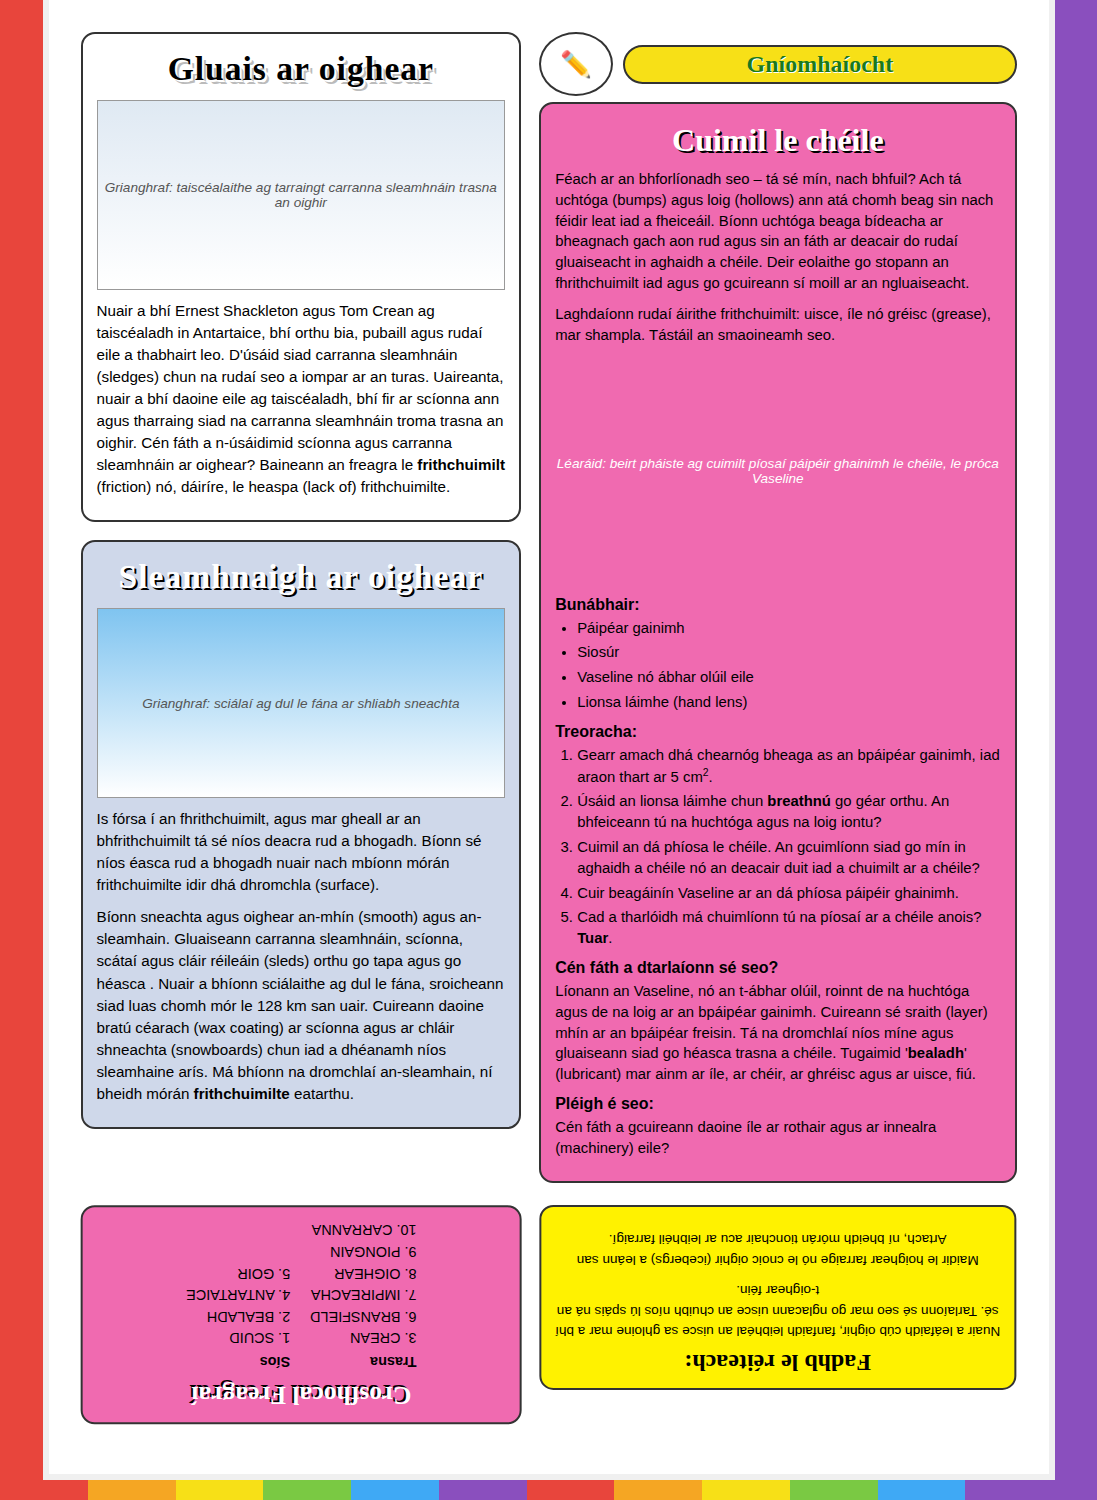Gluais ar oighear
Grianghraf: taiscéalaithe ag tarraingt carranna sleamhnáin trasna an oighir
Nuair a bhí Ernest Shackleton agus Tom Crean ag taiscéaladh in Antartaice, bhí orthu bia, pubaill agus rudaí eile a thabhairt leo. D'úsáid siad carranna sleamhnáin (sledges) chun na rudaí seo a iompar ar an turas. Uaireanta, nuair a bhí daoine eile ag taiscéaladh, bhí fir ar scíonna ann agus tharraing siad na carranna sleamhnáin troma trasna an oighir. Cén fáth a n-úsáidimid scíonna agus carranna sleamhnáin ar oighear? Baineann an freagra le frithchuimilt (friction) nó, dáiríre, le heaspa (lack of) frithchuimilte.
Sleamhnaigh ar oighear
Grianghraf: sciálaí ag dul le fána ar shliabh sneachta
Is fórsa í an fhrithchuimilt, agus mar gheall ar an bhfrithchuimilt tá sé níos deacra rud a bhogadh. Bíonn sé níos éasca rud a bhogadh nuair nach mbíonn mórán frithchuimilte idir dhá dhromchla (surface).
Bíonn sneachta agus oighear an-mhín (smooth) agus an-sleamhain. Gluaiseann carranna sleamhnáin, scíonna, scátaí agus cláir réileáin (sleds) orthu go tapa agus go héasca . Nuair a bhíonn sciálaithe ag dul le fána, sroicheann siad luas chomh mór le 128 km san uair. Cuireann daoine bratú céarach (wax coating) ar scíonna agus ar chláir shneachta (snowboards) chun iad a dhéanamh níos sleamhaine arís. Má bhíonn na dromchlaí an-sleamhain, ní bheidh mórán frithchuimilte eatarthu.
✏️
Gníomhaíocht
Cuimil le chéile
Féach ar an bhforlíonadh seo – tá sé mín, nach bhfuil? Ach tá uchtóga (bumps) agus loig (hollows) ann atá chomh beag sin nach féidir leat iad a fheiceáil. Bíonn uchtóga beaga bídeacha ar bheagnach gach aon rud agus sin an fáth ar deacair do rudaí gluaiseacht in aghaidh a chéile. Deir eolaithe go stopann an fhrithchuimilt iad agus go gcuireann sí moill ar an ngluaiseacht.
Laghdaíonn rudaí áirithe frithchuimilt: uisce, íle nó gréisc (grease), mar shampla. Tástáil an smaoineamh seo.
Léaráid: beirt pháiste ag cuimilt píosaí páipéir ghainimh le chéile, le próca Vaseline
Bunábhair:
Páipéar gainimh
Siosúr
Vaseline nó ábhar olúil eile
Lionsa láimhe (hand lens)
Treoracha:
Gearr amach dhá chearnóg bheaga as an bpáipéar gainimh, iad araon thart ar 5 cm2.
Úsáid an lionsa láimhe chun breathnú go géar orthu. An bhfeiceann tú na huchtóga agus na loig iontu?
Cuimil an dá phíosa le chéile. An gcuimlíonn siad go mín in aghaidh a chéile nó an deacair duit iad a chuimilt ar a chéile?
Cuir beagáinín Vaseline ar an dá phíosa páipéir ghainimh.
Cad a tharlóidh má chuimlíonn tú na píosaí ar a chéile anois? Tuar.
Cén fáth a dtarlaíonn sé seo?
Líonann an Vaseline, nó an t-ábhar olúil, roinnt de na huchtóga agus de na loig ar an bpáipéar gainimh. Cuireann sé sraith (layer) mhín ar an bpáipéar freisin. Tá na dromchlaí níos míne agus gluaiseann siad go héasca trasna a chéile. Tugaimid 'bealadh' (lubricant) mar ainm ar íle, ar chéir, ar ghréisc agus ar uisce, fiú.
Pléigh é seo:
Cén fáth a gcuireann daoine íle ar rothair agus ar innealra (machinery) eile?
Crosfhocal Freagraí
Trasna 3. CREAN
6. BRANSFIELD
7. IMPIREACHA
8. OIGHEAR
9. PIONGAIN
10. CARRANNA
Síos 1. SCUID
2. BEALADH
4. ANTARTAICE
5. GOIR
Fadhb le réiteach:
Nuair a leáfaidh cúb oighir, fanfaidh leibhéal an uisce sa ghloine mar a bhí sé. Tarlaíonn sé seo mar go nglacann uisce an chuibh níos lú spáis ná an t-oighear féin.
Maidir le hoighear farraige nó le cnoic oighir (icebergs) a leánn san Artach, ní bheidh mórán tionchair acu ar leibhéil farraigí.